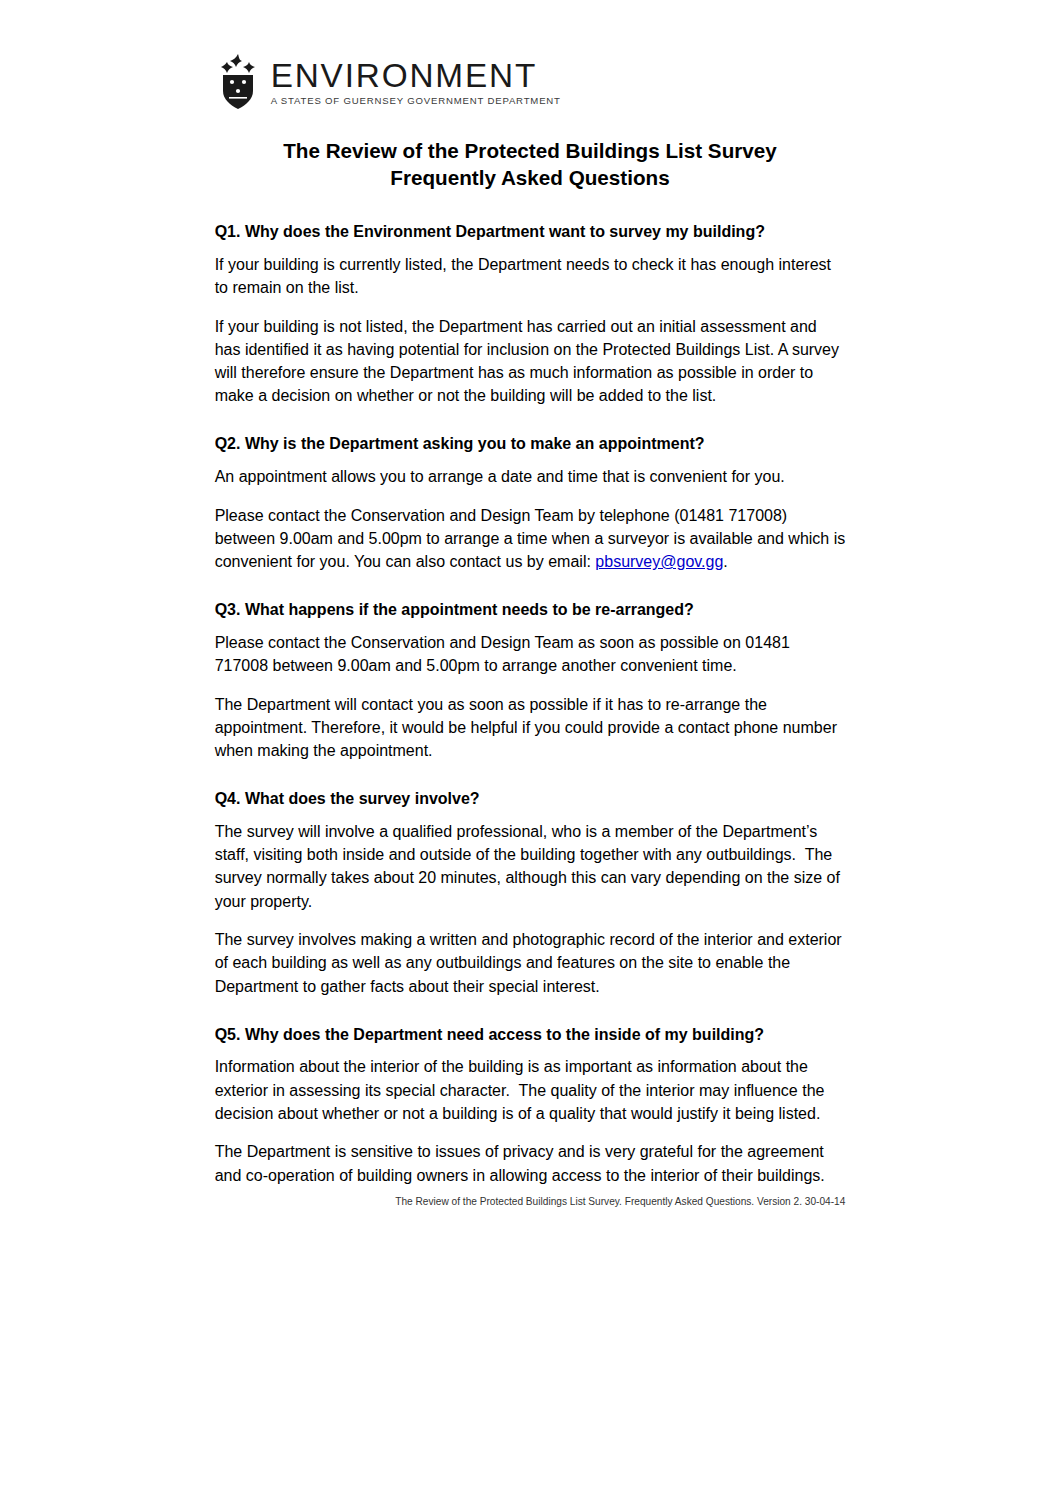ENVIRONMENT
A STATES OF GUERNSEY GOVERNMENT DEPARTMENT
The Review of the Protected Buildings List Survey
Frequently Asked Questions
Q1. Why does the Environment Department want to survey my building?
If your building is currently listed, the Department needs to check it has enough interest to remain on the list.
If your building is not listed, the Department has carried out an initial assessment and has identified it as having potential for inclusion on the Protected Buildings List. A survey will therefore ensure the Department has as much information as possible in order to make a decision on whether or not the building will be added to the list.
Q2. Why is the Department asking you to make an appointment?
An appointment allows you to arrange a date and time that is convenient for you.
Please contact the Conservation and Design Team by telephone (01481 717008) between 9.00am and 5.00pm to arrange a time when a surveyor is available and which is convenient for you. You can also contact us by email: pbsurvey@gov.gg.
Q3. What happens if the appointment needs to be re-arranged?
Please contact the Conservation and Design Team as soon as possible on 01481 717008 between 9.00am and 5.00pm to arrange another convenient time.
The Department will contact you as soon as possible if it has to re-arrange the appointment. Therefore, it would be helpful if you could provide a contact phone number when making the appointment.
Q4. What does the survey involve?
The survey will involve a qualified professional, who is a member of the Department’s staff, visiting both inside and outside of the building together with any outbuildings. The survey normally takes about 20 minutes, although this can vary depending on the size of your property.
The survey involves making a written and photographic record of the interior and exterior of each building as well as any outbuildings and features on the site to enable the Department to gather facts about their special interest.
Q5. Why does the Department need access to the inside of my building?
Information about the interior of the building is as important as information about the exterior in assessing its special character. The quality of the interior may influence the decision about whether or not a building is of a quality that would justify it being listed.
The Department is sensitive to issues of privacy and is very grateful for the agreement and co-operation of building owners in allowing access to the interior of their buildings.
The Review of the Protected Buildings List Survey. Frequently Asked Questions. Version 2. 30-04-14